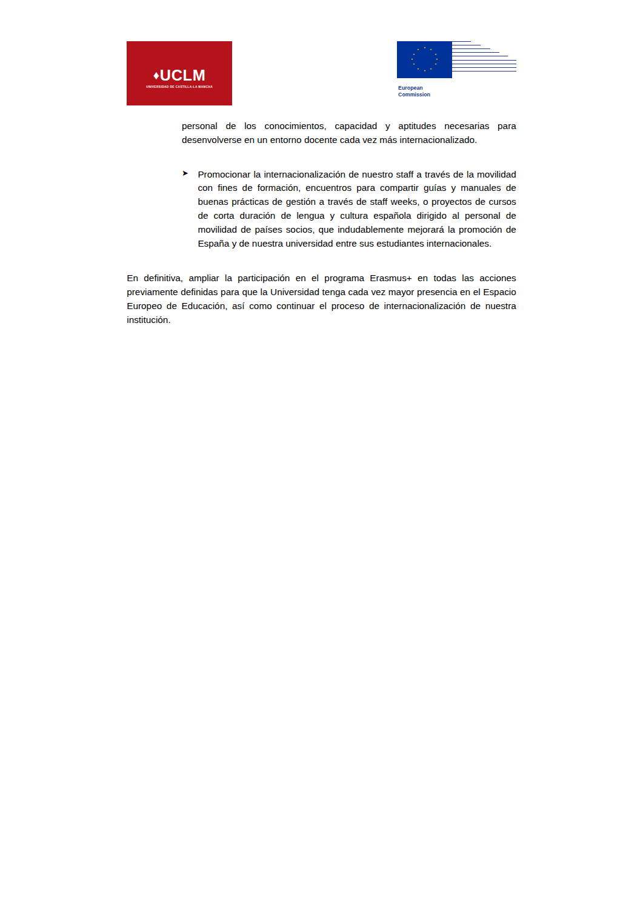♦UCLM
UNIVERSIDAD DE CASTILLA-LA MANCHA
★ ★ ★ ★ ★ ★ ★ ★ ★ ★ ★ ★
European
Commission
personal de los conocimientos, capacidad y aptitudes necesarias para desenvolverse en un entorno docente cada vez más internacionalizado.
Promocionar la internacionalización de nuestro staff a través de la movilidad con fines de formación, encuentros para compartir guías y manuales de buenas prácticas de gestión a través de staff weeks, o proyectos de cursos de corta duración de lengua y cultura española dirigido al personal de movilidad de países socios, que indudablemente mejorará la promoción de España y de nuestra universidad entre sus estudiantes internacionales.
En definitiva, ampliar la participación en el programa Erasmus+ en todas las acciones previamente definidas para que la Universidad tenga cada vez mayor presencia en el Espacio Europeo de Educación, así como continuar el proceso de internacionalización de nuestra institución.